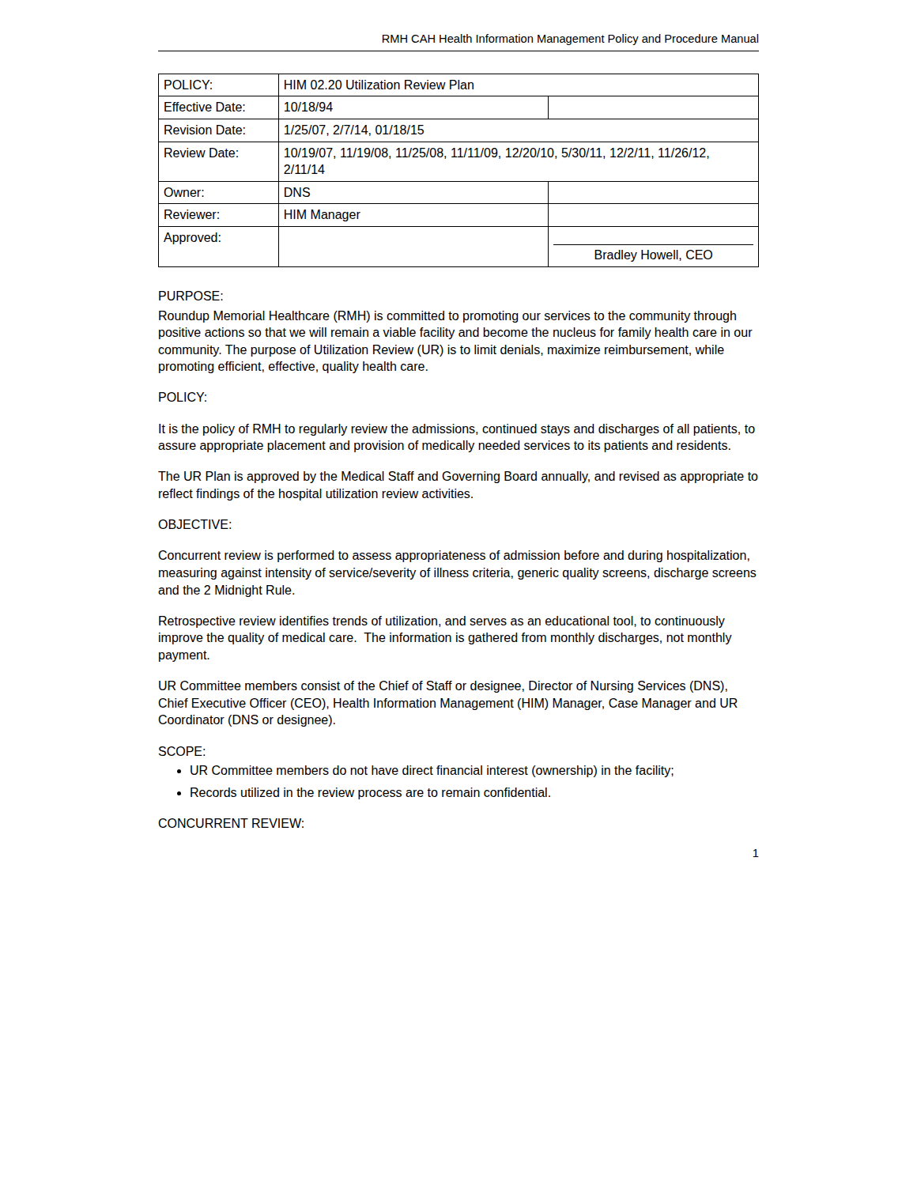RMH CAH Health Information Management Policy and Procedure Manual
| POLICY: | HIM 02.20 Utilization Review Plan |
| Effective Date: | 10/18/94 | |
| Revision Date: | 1/25/07, 2/7/14, 01/18/15 |
| Review Date: | 10/19/07, 11/19/08, 11/25/08, 11/11/09, 12/20/10, 5/30/11, 12/2/11, 11/26/12, 2/11/14 |
| Owner: | DNS | |
| Reviewer: | HIM Manager | |
| Approved: | | Bradley Howell, CEO |
PURPOSE:
Roundup Memorial Healthcare (RMH) is committed to promoting our services to the community through positive actions so that we will remain a viable facility and become the nucleus for family health care in our community. The purpose of Utilization Review (UR) is to limit denials, maximize reimbursement, while promoting efficient, effective, quality health care.
POLICY:
It is the policy of RMH to regularly review the admissions, continued stays and discharges of all patients, to assure appropriate placement and provision of medically needed services to its patients and residents.
The UR Plan is approved by the Medical Staff and Governing Board annually, and revised as appropriate to reflect findings of the hospital utilization review activities.
OBJECTIVE:
Concurrent review is performed to assess appropriateness of admission before and during hospitalization, measuring against intensity of service/severity of illness criteria, generic quality screens, discharge screens and the 2 Midnight Rule.
Retrospective review identifies trends of utilization, and serves as an educational tool, to continuously improve the quality of medical care. The information is gathered from monthly discharges, not monthly payment.
UR Committee members consist of the Chief of Staff or designee, Director of Nursing Services (DNS), Chief Executive Officer (CEO), Health Information Management (HIM) Manager, Case Manager and UR Coordinator (DNS or designee).
SCOPE:
UR Committee members do not have direct financial interest (ownership) in the facility;
Records utilized in the review process are to remain confidential.
CONCURRENT REVIEW:
1